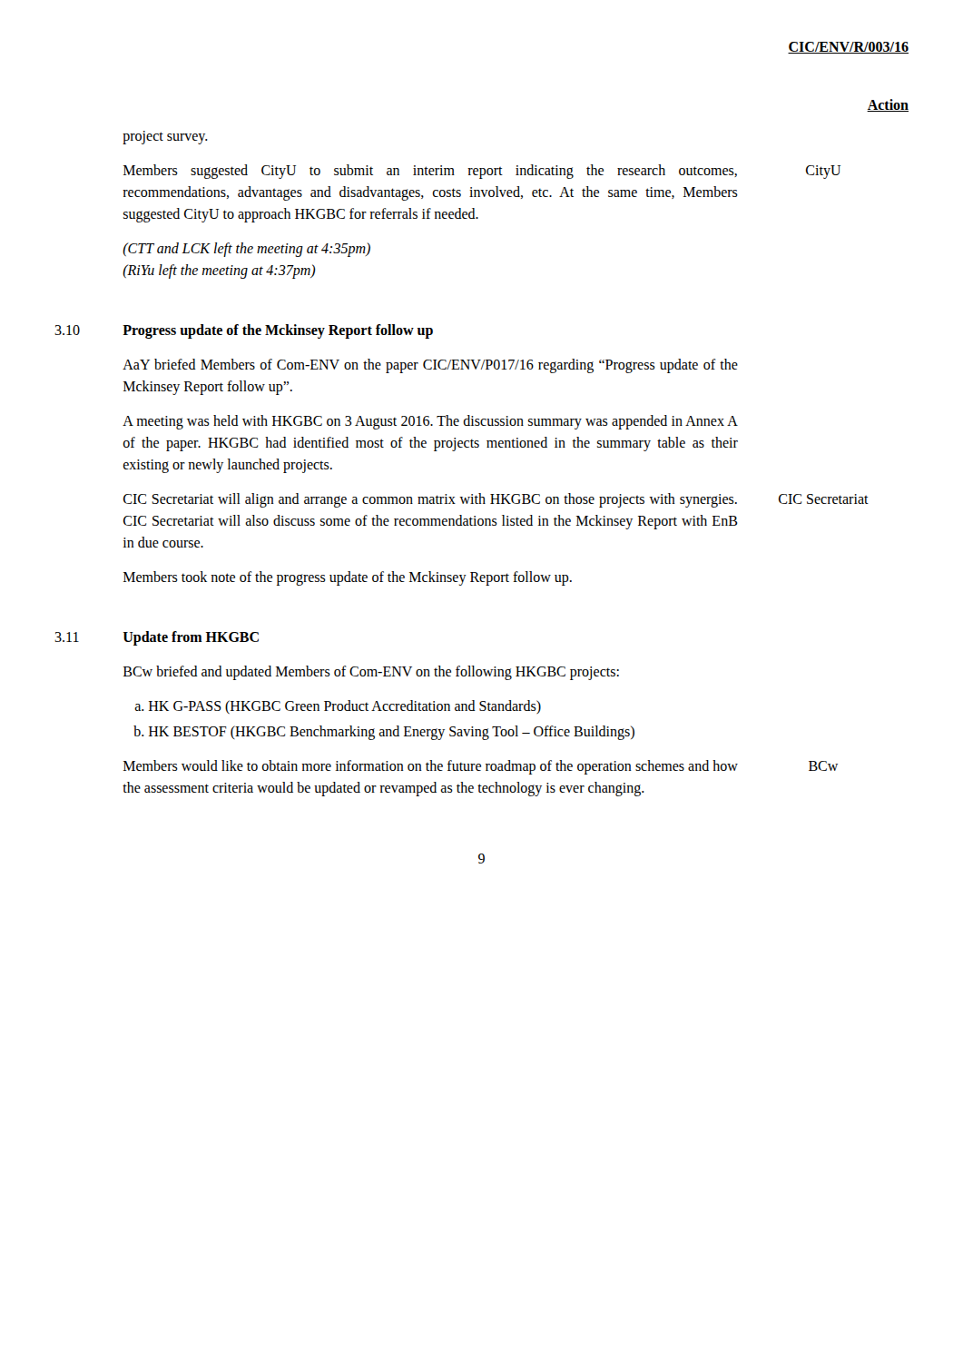CIC/ENV/R/003/16
Action
| | project survey. | |
| | Members suggested CityU to submit an interim report indicating the research outcomes, recommendations, advantages and disadvantages, costs involved, etc. At the same time, Members suggested CityU to approach HKGBC for referrals if needed. | CityU |
| | (CTT and LCK left the meeting at 4:35pm) (RiYu left the meeting at 4:37pm) | |
| 3.10 | Progress update of the Mckinsey Report follow up AaY briefed Members of Com-ENV on the paper CIC/ENV/P017/16 regarding “Progress update of the Mckinsey Report follow up”. A meeting was held with HKGBC on 3 August 2016. The discussion summary was appended in Annex A of the paper. HKGBC had identified most of the projects mentioned in the summary table as their existing or newly launched projects. | |
| | CIC Secretariat will align and arrange a common matrix with HKGBC on those projects with synergies. CIC Secretariat will also discuss some of the recommendations listed in the Mckinsey Report with EnB in due course. | CIC Secretariat |
| | Members took note of the progress update of the Mckinsey Report follow up. | |
| 3.11 | Update from HKGBC BCw briefed and updated Members of Com-ENV on the following HKGBC projects: HK G-PASS (HKGBC Green Product Accreditation and Standards) HK BESTOF (HKGBC Benchmarking and Energy Saving Tool – Office Buildings) | |
| | Members would like to obtain more information on the future roadmap of the operation schemes and how the assessment criteria would be updated or revamped as the technology is ever changing. | BCw |
9